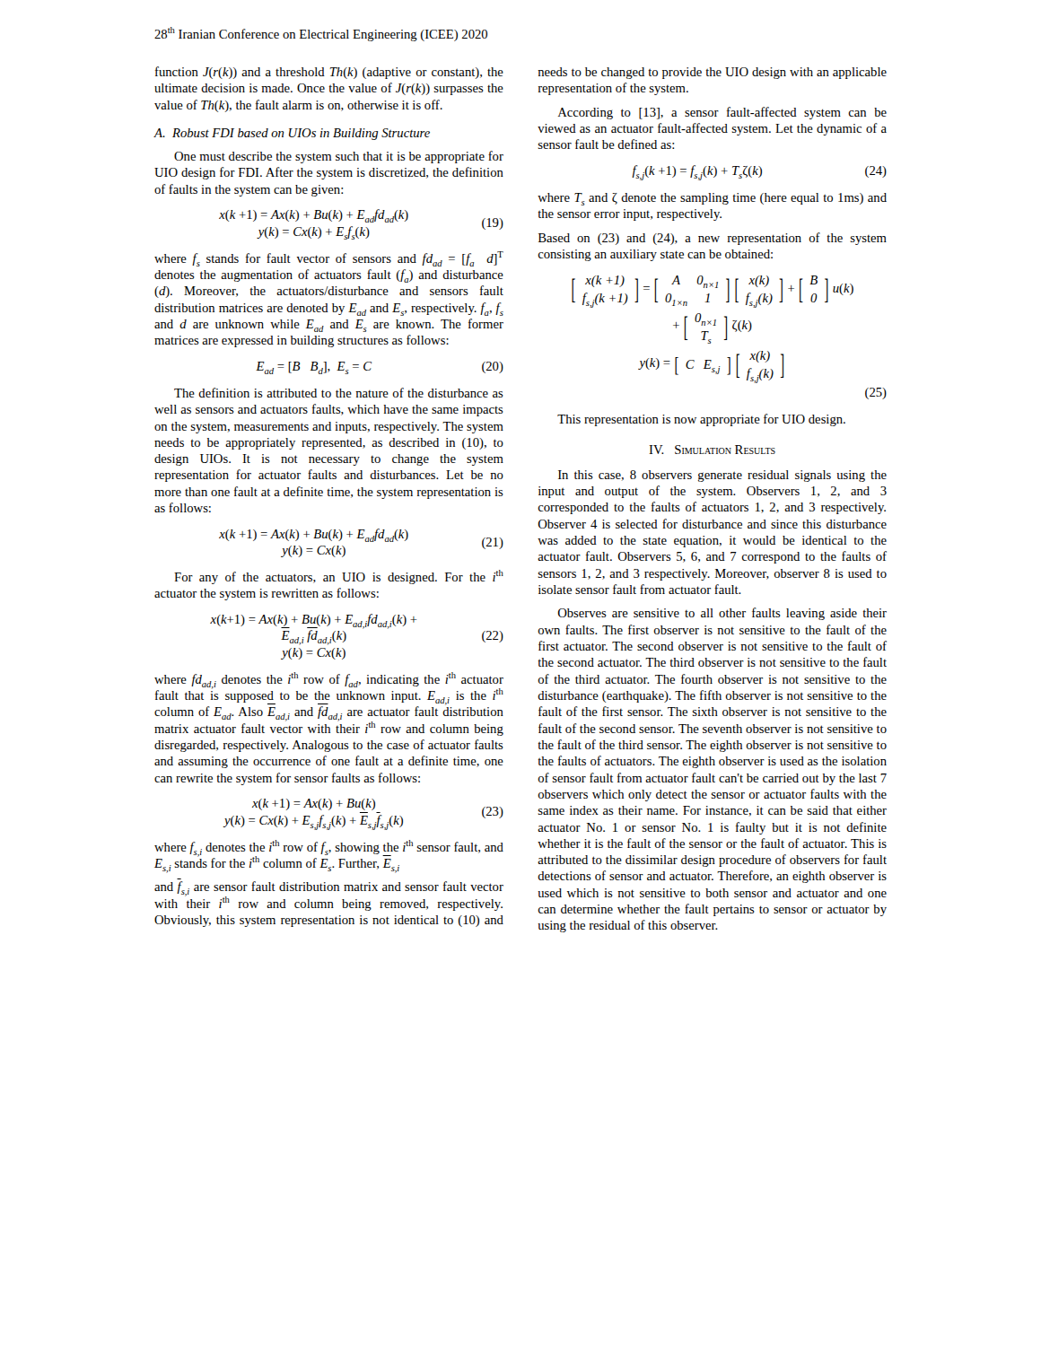28th Iranian Conference on Electrical Engineering (ICEE) 2020
function J(r(k)) and a threshold Th(k) (adaptive or constant), the ultimate decision is made. Once the value of J(r(k)) surpasses the value of Th(k), the fault alarm is on, otherwise it is off.
A. Robust FDI based on UIOs in Building Structure
One must describe the system such that it is be appropriate for UIO design for FDI. After the system is discretized, the definition of faults in the system can be given:
x(k +1) = Ax(k) + Bu(k) + Eadfdad(k)
y(k) = Cx(k) + Esfs(k)
(19)
where fs stands for fault vector of sensors and fdad = [fa d]T denotes the augmentation of actuators fault (fa) and disturbance (d). Moreover, the actuators/disturbance and sensors fault distribution matrices are denoted by Ead and Es, respectively. fa, fs and d are unknown while Ead and Es are known. The former matrices are expressed in building structures as follows:
Ead = [B Bd], Es = C
(20)
The definition is attributed to the nature of the disturbance as well as sensors and actuators faults, which have the same impacts on the system, measurements and inputs, respectively. The system needs to be appropriately represented, as described in (10), to design UIOs. It is not necessary to change the system representation for actuator faults and disturbances. Let be no more than one fault at a definite time, the system representation is as follows:
x(k +1) = Ax(k) + Bu(k) + Eadfdad(k)
y(k) = Cx(k)
(21)
For any of the actuators, an UIO is designed. For the ith actuator the system is rewritten as follows:
x(k+1) = Ax(k) + Bu(k) + Ead,ifdad,i(k) +
Ead,i fdad,i(k)
y(k) = Cx(k)
(22)
where fdad,i denotes the ith row of fad, indicating the ith actuator fault that is supposed to be the unknown input. Ead,i is the ith column of Ead. Also Ead,i and fdad,i are actuator fault distribution matrix actuator fault vector with their ith row and column being disregarded, respectively. Analogous to the case of actuator faults and assuming the occurrence of one fault at a definite time, one can rewrite the system for sensor faults as follows:
x(k +1) = Ax(k) + Bu(k)
y(k) = Cx(k) + Es,jfs,j(k) + Es,jfs,j(k)
(23)
where fs,i denotes the ith row of fs, showing the ith sensor fault, and Es,i stands for the ith column of Es. Further, Es,i
and fs,i are sensor fault distribution matrix and sensor fault vector with their ith row and column being removed, respectively. Obviously, this system representation is not identical to (10) and needs to be changed to provide the UIO design with an applicable representation of the system.
According to [13], a sensor fault-affected system can be viewed as an actuator fault-affected system. Let the dynamic of a sensor fault be defined as:
fs,j(k +1) = fs,j(k) + Tsζ(k)
(24)
where Ts and ζ denote the sampling time (here equal to 1ms) and the sensor error input, respectively.
Based on (23) and (24), a new representation of the system consisting an auxiliary state can be obtained:
[
| x ( k +1) |
| f s,j ( k +1) |
] = [
| A | 0 n ×1 |
| 0 1× n | 1 |
] [
| x ( k ) |
| f s,j ( k ) |
] + [
| B |
| 0 |
] u(k)
+ [
| 0 n ×1 |
| T s |
] ζ(k)
y(k) = [
| C | E s,j |
] [
| x ( k ) |
| f s,j ( k ) |
]
(25)
This representation is now appropriate for UIO design.
IV. Simulation Results
In this case, 8 observers generate residual signals using the input and output of the system. Observers 1, 2, and 3 corresponded to the faults of actuators 1, 2, and 3 respectively. Observer 4 is selected for disturbance and since this disturbance was added to the state equation, it would be identical to the actuator fault. Observers 5, 6, and 7 correspond to the faults of sensors 1, 2, and 3 respectively. Moreover, observer 8 is used to isolate sensor fault from actuator fault.
Observes are sensitive to all other faults leaving aside their own faults. The first observer is not sensitive to the fault of the first actuator. The second observer is not sensitive to the fault of the second actuator. The third observer is not sensitive to the fault of the third actuator. The fourth observer is not sensitive to the disturbance (earthquake). The fifth observer is not sensitive to the fault of the first sensor. The sixth observer is not sensitive to the fault of the second sensor. The seventh observer is not sensitive to the fault of the third sensor. The eighth observer is not sensitive to the faults of actuators. The eighth observer is used as the isolation of sensor fault from actuator fault can't be carried out by the last 7 observers which only detect the sensor or actuator faults with the same index as their name. For instance, it can be said that either actuator No. 1 or sensor No. 1 is faulty but it is not definite whether it is the fault of the sensor or the fault of actuator. This is attributed to the dissimilar design procedure of observers for fault detections of sensor and actuator. Therefore, an eighth observer is used which is not sensitive to both sensor and actuator and one can determine whether the fault pertains to sensor or actuator by using the residual of this observer.